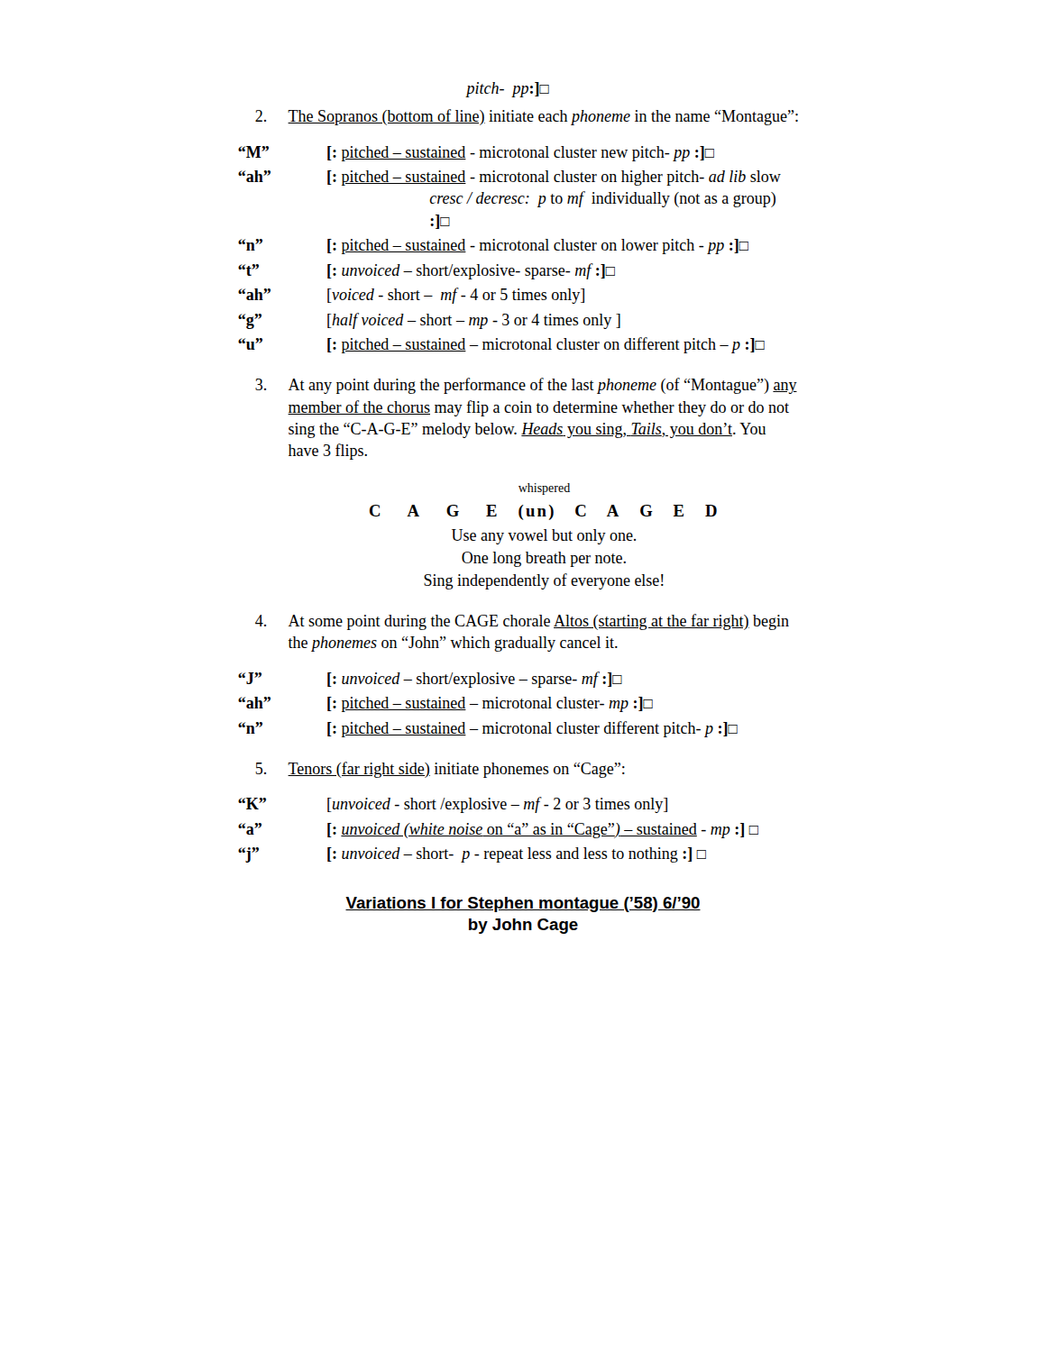pitch- pp:]□
2. The Sopranos (bottom of line) initiate each phoneme in the name “Montague”:
“M” [: pitched – sustained - microtonal cluster new pitch- pp :]□
“ah” [: pitched – sustained - microtonal cluster on higher pitch- ad lib slow cresc / decresc: p to mf individually (not as a group) :]□
“n” [: pitched – sustained - microtonal cluster on lower pitch - pp :]□
“t” [: unvoiced – short/explosive- sparse- mf :]□
“ah” [voiced - short – mf - 4 or 5 times only]
“g” [half voiced – short – mp - 3 or 4 times only ]
“u” [: pitched – sustained – microtonal cluster on different pitch – p :]□
3. At any point during the performance of the last phoneme (of “Montague”) any member of the chorus may flip a coin to determine whether they do or do not sing the “C-A-G-E” melody below. Heads you sing, Tails, you don’t. You have 3 flips.
whispered
C A G E (un) C A G E D
Use any vowel but only one.
One long breath per note.
Sing independently of everyone else!
4. At some point during the CAGE chorale Altos (starting at the far right) begin the phonemes on “John” which gradually cancel it.
“J” [: unvoiced – short/explosive – sparse- mf :]□
“ah” [: pitched – sustained – microtonal cluster- mp :]□
“n” [: pitched – sustained – microtonal cluster different pitch- p :]□
5. Tenors (far right side) initiate phonemes on “Cage”:
“K” [unvoiced - short /explosive – mf - 2 or 3 times only]
“a” [: unvoiced (white noise on “a” as in “Cage”) – sustained - mp :] □
“j” [: unvoiced – short- p - repeat less and less to nothing :] □
Variations I for Stephen montague (’58) 6/’90
by John Cage